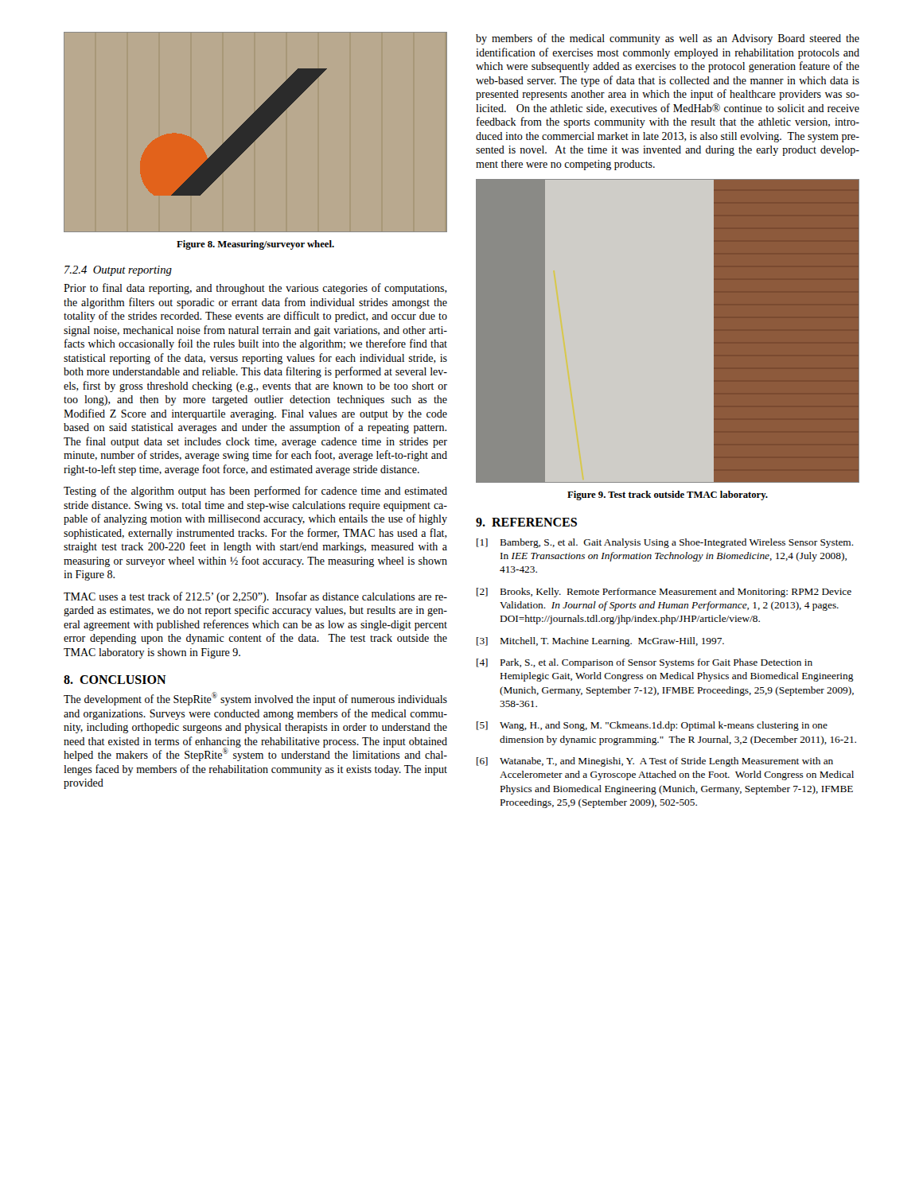Figure 8. Measuring/surveyor wheel.
7.2.4 Output reporting
Prior to final data reporting, and throughout the various categories of computations, the algorithm filters out sporadic or errant data from individual strides amongst the totality of the strides recorded. These events are difficult to predict, and occur due to signal noise, mechanical noise from natural terrain and gait variations, and other artifacts which occasionally foil the rules built into the algorithm; we therefore find that statistical reporting of the data, versus reporting values for each individual stride, is both more understandable and reliable. This data filtering is performed at several levels, first by gross threshold checking (e.g., events that are known to be too short or too long), and then by more targeted outlier detection techniques such as the Modified Z Score and interquartile averaging. Final values are output by the code based on said statistical averages and under the assumption of a repeating pattern. The final output data set includes clock time, average cadence time in strides per minute, number of strides, average swing time for each foot, average left-to-right and right-to-left step time, average foot force, and estimated average stride distance.
Testing of the algorithm output has been performed for cadence time and estimated stride distance. Swing vs. total time and step-wise calculations require equipment capable of analyzing motion with millisecond accuracy, which entails the use of highly sophisticated, externally instrumented tracks. For the former, TMAC has used a flat, straight test track 200-220 feet in length with start/end markings, measured with a measuring or surveyor wheel within ½ foot accuracy. The measuring wheel is shown in Figure 8.
TMAC uses a test track of 212.5’ (or 2,250”). Insofar as distance calculations are regarded as estimates, we do not report specific accuracy values, but results are in general agreement with published references which can be as low as single-digit percent error depending upon the dynamic content of the data. The test track outside the TMAC laboratory is shown in Figure 9.
8. Conclusion
The development of the StepRite® system involved the input of numerous individuals and organizations. Surveys were conducted among members of the medical community, including orthopedic surgeons and physical therapists in order to understand the need that existed in terms of enhancing the rehabilitative process. The input obtained helped the makers of the StepRite® system to understand the limitations and challenges faced by members of the rehabilitation community as it exists today. The input provided
by members of the medical community as well as an Advisory Board steered the identification of exercises most commonly employed in rehabilitation protocols and which were subsequently added as exercises to the protocol generation feature of the web-based server. The type of data that is collected and the manner in which data is presented represents another area in which the input of healthcare providers was solicited. On the athletic side, executives of MedHab® continue to solicit and receive feedback from the sports community with the result that the athletic version, introduced into the commercial market in late 2013, is also still evolving. The system presented is novel. At the time it was invented and during the early product development there were no competing products.
Figure 9. Test track outside TMAC laboratory.
9. References
[1] Bamberg, S., et al. Gait Analysis Using a Shoe-Integrated Wireless Sensor System. In IEE Transactions on Information Technology in Biomedicine, 12,4 (July 2008), 413-423.
[2] Brooks, Kelly. Remote Performance Measurement and Monitoring: RPM2 Device Validation. In Journal of Sports and Human Performance, 1, 2 (2013), 4 pages. DOI=http://journals.tdl.org/jhp/index.php/JHP/article/view/8.
[3] Mitchell, T. Machine Learning. McGraw-Hill, 1997.
[4] Park, S., et al. Comparison of Sensor Systems for Gait Phase Detection in Hemiplegic Gait, World Congress on Medical Physics and Biomedical Engineering (Munich, Germany, September 7-12), IFMBE Proceedings, 25,9 (September 2009), 358-361.
[5] Wang, H., and Song, M. "Ckmeans.1d.dp: Optimal k-means clustering in one dimension by dynamic programming." The R Journal, 3,2 (December 2011), 16-21.
[6] Watanabe, T., and Minegishi, Y. A Test of Stride Length Measurement with an Accelerometer and a Gyroscope Attached on the Foot. World Congress on Medical Physics and Biomedical Engineering (Munich, Germany, September 7-12), IFMBE Proceedings, 25,9 (September 2009), 502-505.